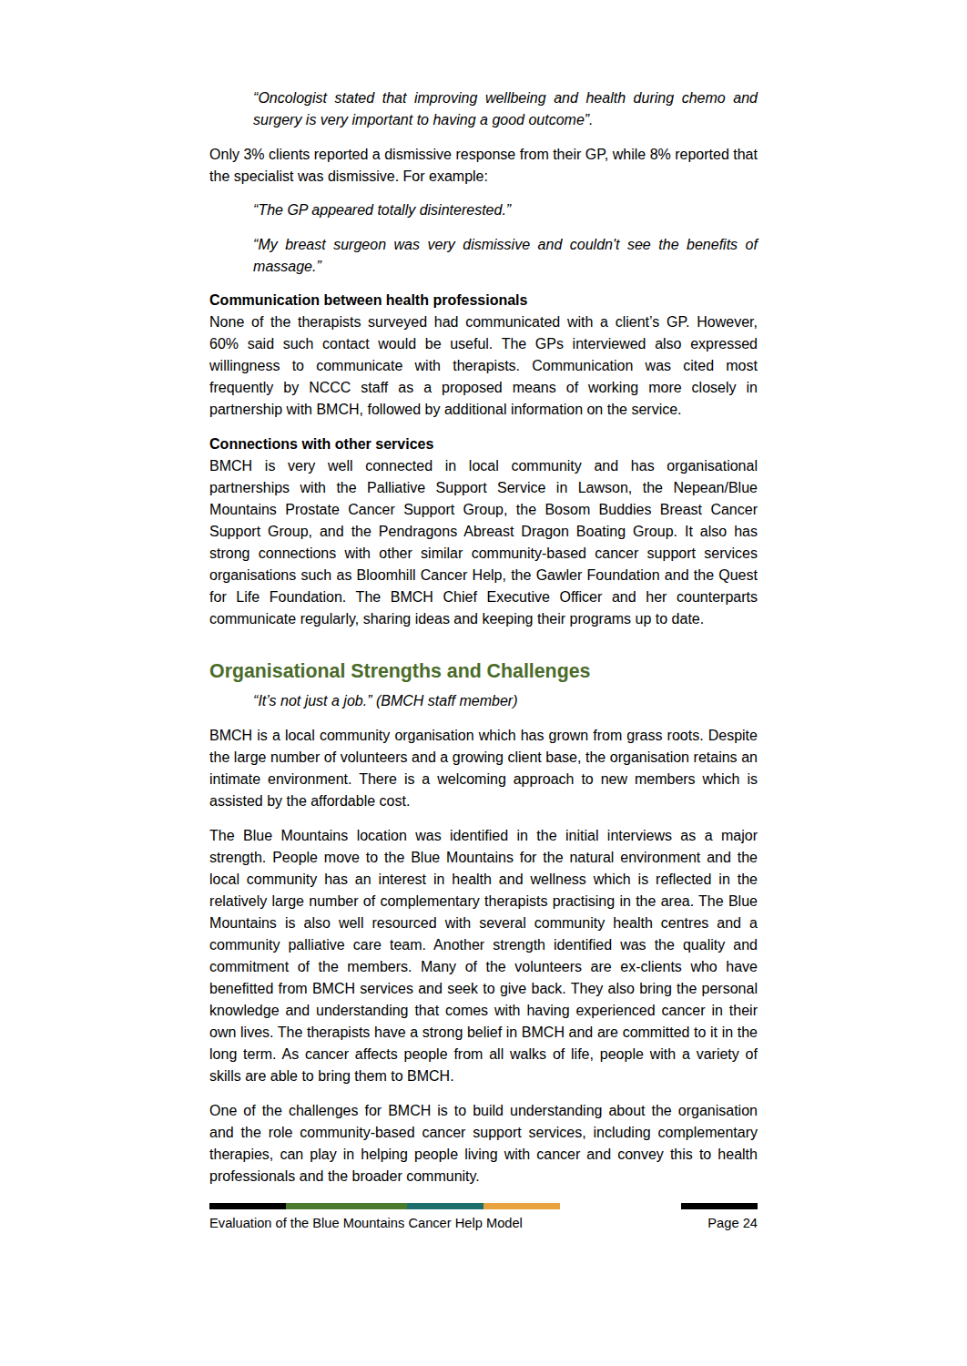“Oncologist stated that improving wellbeing and health during chemo and surgery is very important to having a good outcome”.
Only 3% clients reported a dismissive response from their GP, while 8% reported that the specialist was dismissive. For example:
“The GP appeared totally disinterested.”
“My breast surgeon was very dismissive and couldn't see the benefits of massage.”
Communication between health professionals
None of the therapists surveyed had communicated with a client’s GP. However, 60% said such contact would be useful. The GPs interviewed also expressed willingness to communicate with therapists. Communication was cited most frequently by NCCC staff as a proposed means of working more closely in partnership with BMCH, followed by additional information on the service.
Connections with other services
BMCH is very well connected in local community and has organisational partnerships with the Palliative Support Service in Lawson, the Nepean/Blue Mountains Prostate Cancer Support Group, the Bosom Buddies Breast Cancer Support Group, and the Pendragons Abreast Dragon Boating Group. It also has strong connections with other similar community-based cancer support services organisations such as Bloomhill Cancer Help, the Gawler Foundation and the Quest for Life Foundation. The BMCH Chief Executive Officer and her counterparts communicate regularly, sharing ideas and keeping their programs up to date.
Organisational Strengths and Challenges
“It’s not just a job.” (BMCH staff member)
BMCH is a local community organisation which has grown from grass roots. Despite the large number of volunteers and a growing client base, the organisation retains an intimate environment. There is a welcoming approach to new members which is assisted by the affordable cost.
The Blue Mountains location was identified in the initial interviews as a major strength. People move to the Blue Mountains for the natural environment and the local community has an interest in health and wellness which is reflected in the relatively large number of complementary therapists practising in the area. The Blue Mountains is also well resourced with several community health centres and a community palliative care team. Another strength identified was the quality and commitment of the members. Many of the volunteers are ex-clients who have benefitted from BMCH services and seek to give back. They also bring the personal knowledge and understanding that comes with having experienced cancer in their own lives. The therapists have a strong belief in BMCH and are committed to it in the long term. As cancer affects people from all walks of life, people with a variety of skills are able to bring them to BMCH.
One of the challenges for BMCH is to build understanding about the organisation and the role community-based cancer support services, including complementary therapies, can play in helping people living with cancer and convey this to health professionals and the broader community.
Evaluation of the Blue Mountains Cancer Help Model Page 24